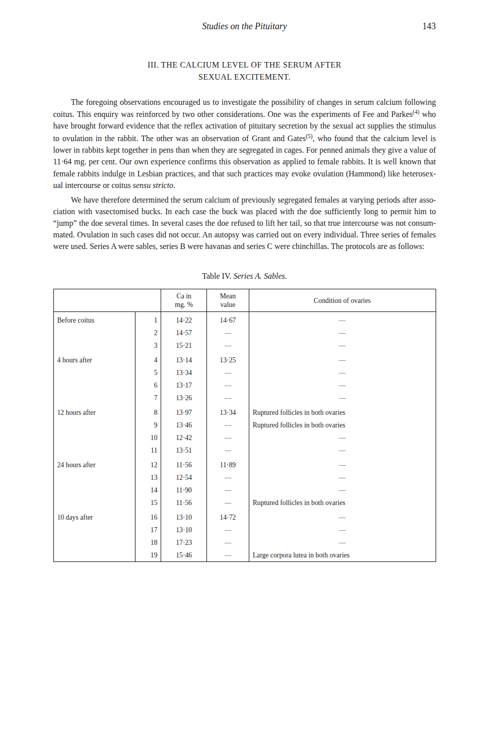Studies on the Pituitary 143
III. THE CALCIUM LEVEL OF THE SERUM AFTER
SEXUAL EXCITEMENT.
The foregoing observations encouraged us to investigate the possibility of changes in serum calcium following coitus. This enquiry was reinforced by two other considerations. One was the experiments of Fee and Parkes(4) who have brought forward evidence that the reflex activation of pituitary secretion by the sexual act supplies the stimulus to ovulation in the rabbit. The other was an observation of Grant and Gates(5), who found that the calcium level is lower in rabbits kept together in pens than when they are segregated in cages. For penned animals they give a value of 11·64 mg. per cent. Our own experience confirms this observation as applied to female rabbits. It is well known that female rabbits indulge in Lesbian practices, and that such practices may evoke ovulation (Hammond) like heterosexual intercourse or coitus sensu stricto.
We have therefore determined the serum calcium of previously segregated females at varying periods after association with vasectomised bucks. In each case the buck was placed with the doe sufficiently long to permit him to “jump” the doe several times. In several cases the doe refused to lift her tail, so that true intercourse was not consummated. Ovulation in such cases did not occur. An autopsy was carried out on every individual. Three series of females were used. Series A were sables, series B were havanas and series C were chinchillas. The protocols are as follows:
Table IV. Series A. Sables.
| | Ca in mg. % | Mean value | Condition of ovaries |
| --- | --- | --- | --- |
| Before coitus | 1 | 14·22 | 14·67 | — |
| | 2 | 14·57 | — | — |
| | 3 | 15·21 | — | — |
| 4 hours after | 4 | 13·14 | 13·25 | — |
| | 5 | 13·34 | — | — |
| | 6 | 13·17 | — | — |
| | 7 | 13·26 | — | — |
| 12 hours after | 8 | 13·97 | 13·34 | Ruptured follicles in both ovaries |
| | 9 | 13·46 | — | Ruptured follicles in both ovaries |
| | 10 | 12·42 | — | — |
| | 11 | 13·51 | — | — |
| 24 hours after | 12 | 11·56 | 11·89 | — |
| | 13 | 12·54 | — | — |
| | 14 | 11·90 | — | — |
| | 15 | 11·56 | — | Ruptured follicles in both ovaries |
| 10 days after | 16 | 13·10 | 14·72 | — |
| | 17 | 13·10 | — | — |
| | 18 | 17·23 | — | — |
| | 19 | 15·46 | — | Large corpora lutea in both ovaries |